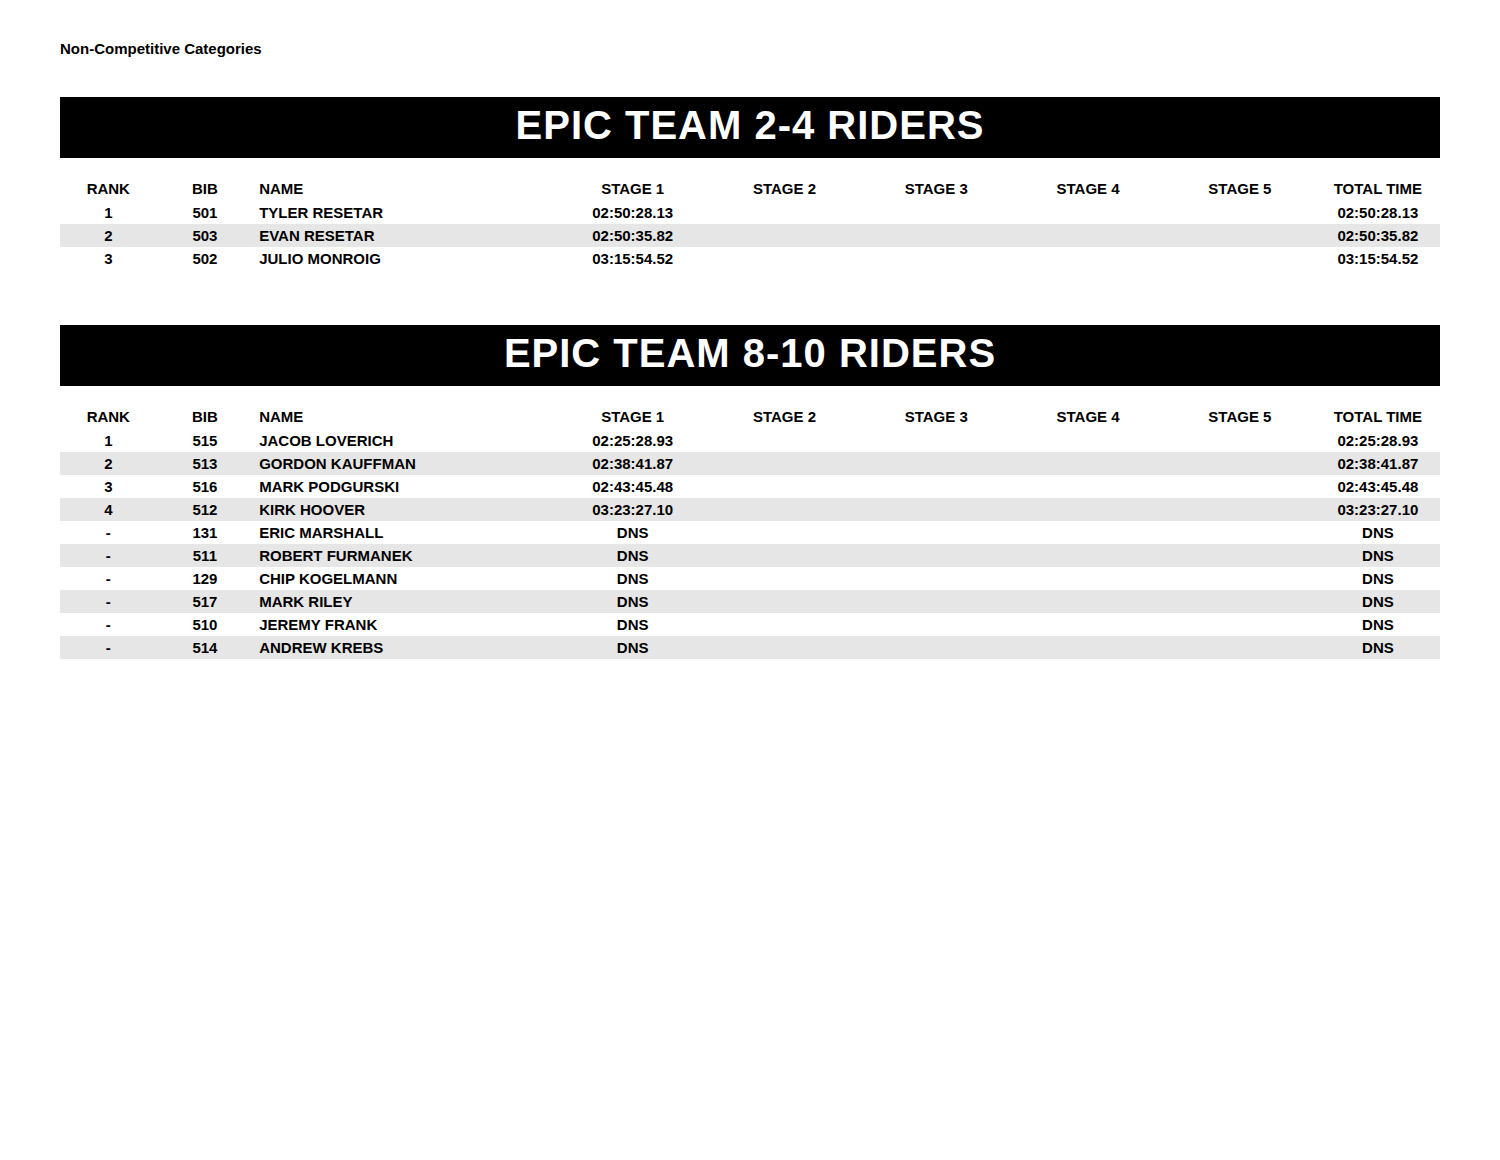Non-Competitive Categories
EPIC TEAM 2-4 RIDERS
| RANK | BIB | NAME | STAGE 1 | STAGE 2 | STAGE 3 | STAGE 4 | STAGE 5 | TOTAL TIME |
| --- | --- | --- | --- | --- | --- | --- | --- | --- |
| 1 | 501 | TYLER RESETAR | 02:50:28.13 | | | | | 02:50:28.13 |
| 2 | 503 | EVAN RESETAR | 02:50:35.82 | | | | | 02:50:35.82 |
| 3 | 502 | JULIO MONROIG | 03:15:54.52 | | | | | 03:15:54.52 |
EPIC TEAM 8-10 RIDERS
| RANK | BIB | NAME | STAGE 1 | STAGE 2 | STAGE 3 | STAGE 4 | STAGE 5 | TOTAL TIME |
| --- | --- | --- | --- | --- | --- | --- | --- | --- |
| 1 | 515 | JACOB LOVERICH | 02:25:28.93 | | | | | 02:25:28.93 |
| 2 | 513 | GORDON KAUFFMAN | 02:38:41.87 | | | | | 02:38:41.87 |
| 3 | 516 | MARK PODGURSKI | 02:43:45.48 | | | | | 02:43:45.48 |
| 4 | 512 | KIRK HOOVER | 03:23:27.10 | | | | | 03:23:27.10 |
| - | 131 | ERIC MARSHALL | DNS | | | | | DNS |
| - | 511 | ROBERT FURMANEK | DNS | | | | | DNS |
| - | 129 | CHIP KOGELMANN | DNS | | | | | DNS |
| - | 517 | MARK RILEY | DNS | | | | | DNS |
| - | 510 | JEREMY FRANK | DNS | | | | | DNS |
| - | 514 | ANDREW KREBS | DNS | | | | | DNS |